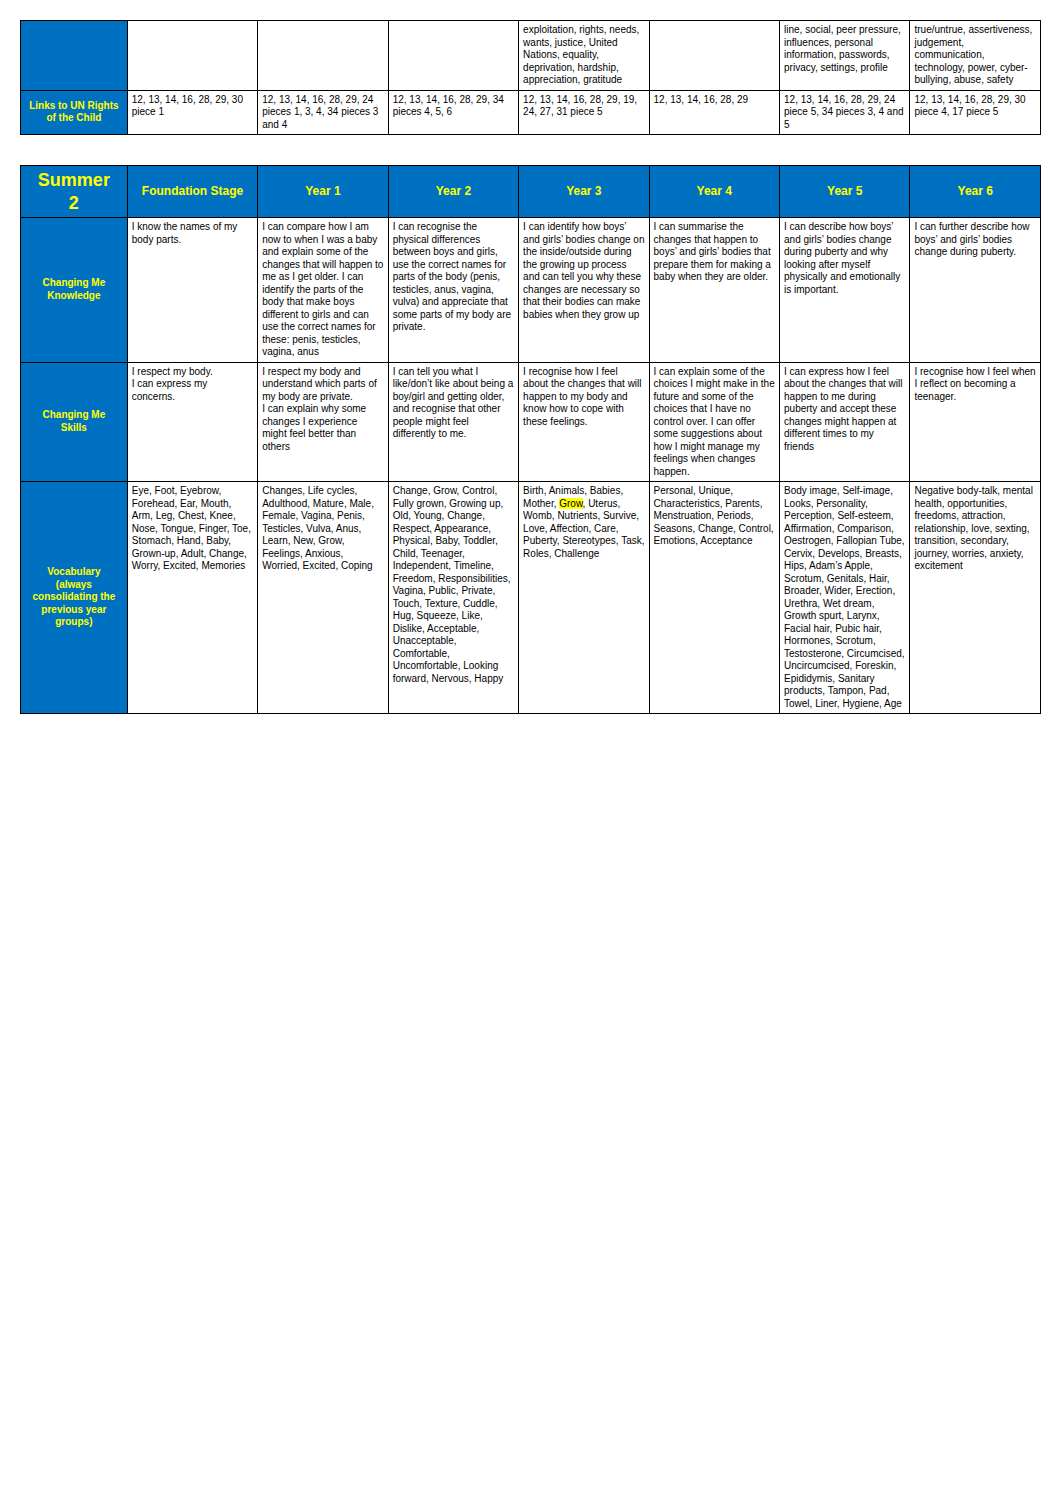| | | | | exploitation, rights, needs, wants, justice, United Nations, equality, deprivation, hardship, appreciation, gratitude | | line, social, peer pressure, influences, personal information, passwords, privacy, settings, profile | true/untrue, assertiveness, judgement, communication, technology, power, cyber-bullying, abuse, safety |
| Links to UN Rights of the Child | 12, 13, 14, 16, 28, 29, 30 piece 1 | 12, 13, 14, 16, 28, 29, 24 pieces 1, 3, 4, 34 pieces 3 and 4 | 12, 13, 14, 16, 28, 29, 34 pieces 4, 5, 6 | 12, 13, 14, 16, 28, 29, 19, 24, 27, 31 piece 5 | 12, 13, 14, 16, 28, 29 | 12, 13, 14, 16, 28, 29, 24 piece 5, 34 pieces 3, 4 and 5 | 12, 13, 14, 16, 28, 29, 30 piece 4, 17 piece 5 |
| Summer 2 | Foundation Stage | Year 1 | Year 2 | Year 3 | Year 4 | Year 5 | Year 6 |
| Changing Me Knowledge | I know the names of my body parts. | I can compare how I am now to when I was a baby and explain some of the changes that will happen to me as I get older. I can identify the parts of the body that make boys different to girls and can use the correct names for these: penis, testicles, vagina, anus | I can recognise the physical differences between boys and girls, use the correct names for parts of the body (penis, testicles, anus, vagina, vulva) and appreciate that some parts of my body are private. | I can identify how boys’ and girls’ bodies change on the inside/outside during the growing up process and can tell you why these changes are necessary so that their bodies can make babies when they grow up | I can summarise the changes that happen to boys’ and girls’ bodies that prepare them for making a baby when they are older. | I can describe how boys’ and girls’ bodies change during puberty and why looking after myself physically and emotionally is important. | I can further describe how boys’ and girls’ bodies change during puberty. |
| Changing Me Skills | I respect my body. I can express my concerns. | I respect my body and understand which parts of my body are private. I can explain why some changes I experience might feel better than others | I can tell you what I like/don’t like about being a boy/girl and getting older, and recognise that other people might feel differently to me. | I recognise how I feel about the changes that will happen to my body and know how to cope with these feelings. | I can explain some of the choices I might make in the future and some of the choices that I have no control over. I can offer some suggestions about how I might manage my feelings when changes happen. | I can express how I feel about the changes that will happen to me during puberty and accept these changes might happen at different times to my friends | I recognise how I feel when I reflect on becoming a teenager. |
| Vocabulary (always consolidating the previous year groups) | Eye, Foot, Eyebrow, Forehead, Ear, Mouth, Arm, Leg, Chest, Knee, Nose, Tongue, Finger, Toe, Stomach, Hand, Baby, Grown-up, Adult, Change, Worry, Excited, Memories | Changes, Life cycles, Adulthood, Mature, Male, Female, Vagina, Penis, Testicles, Vulva, Anus, Learn, New, Grow, Feelings, Anxious, Worried, Excited, Coping | Change, Grow, Control, Fully grown, Growing up, Old, Young, Change, Respect, Appearance, Physical, Baby, Toddler, Child, Teenager, Independent, Timeline, Freedom, Responsibilities, Vagina, Public, Private, Touch, Texture, Cuddle, Hug, Squeeze, Like, Dislike, Acceptable, Unacceptable, Comfortable, Uncomfortable, Looking forward, Nervous, Happy | Birth, Animals, Babies, Mother, Grow , Uterus, Womb, Nutrients, Survive, Love, Affection, Care, Puberty, Stereotypes, Task, Roles, Challenge | Personal, Unique, Characteristics, Parents, Menstruation, Periods, Seasons, Change, Control, Emotions, Acceptance | Body image, Self-image, Looks, Personality, Perception, Self-esteem, Affirmation, Comparison, Oestrogen, Fallopian Tube, Cervix, Develops, Breasts, Hips, Adam’s Apple, Scrotum, Genitals, Hair, Broader, Wider, Erection, Urethra, Wet dream, Growth spurt, Larynx, Facial hair, Pubic hair, Hormones, Scrotum, Testosterone, Circumcised, Uncircumcised, Foreskin, Epididymis, Sanitary products, Tampon, Pad, Towel, Liner, Hygiene, Age | Negative body-talk, mental health, opportunities, freedoms, attraction, relationship, love, sexting, transition, secondary, journey, worries, anxiety, excitement |